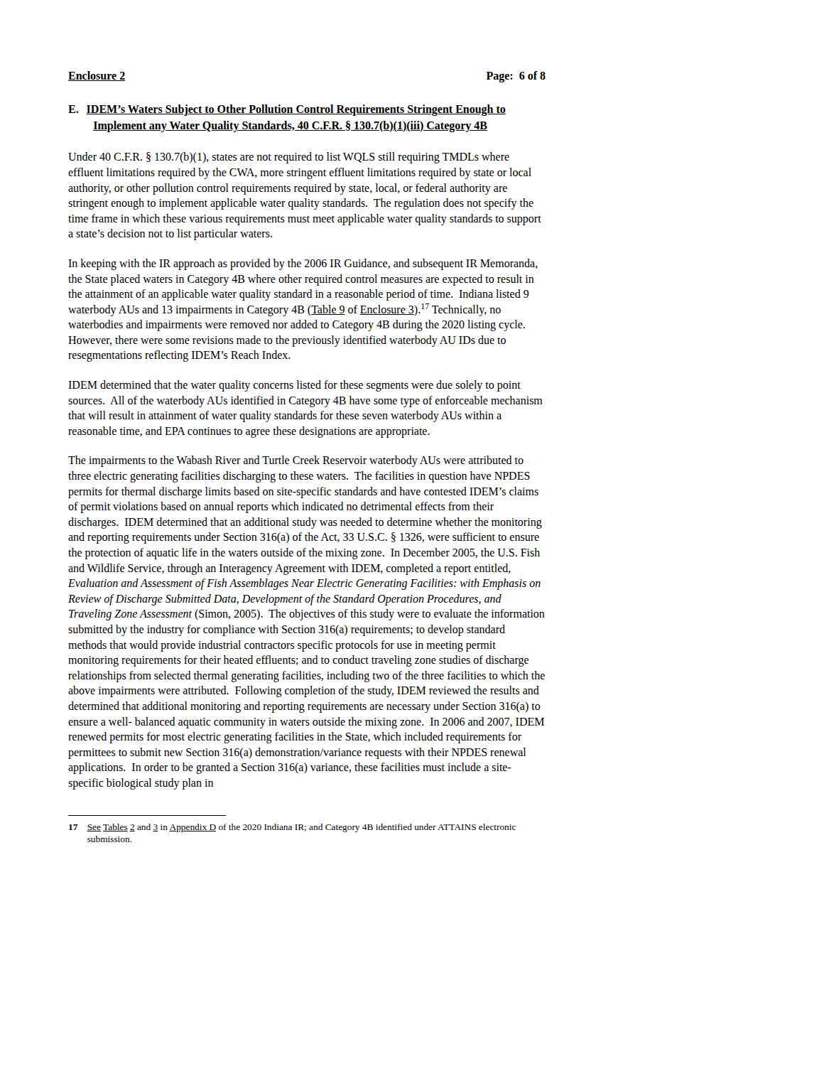Enclosure 2 Page: 6 of 8
E. IDEM’s Waters Subject to Other Pollution Control Requirements Stringent Enough to Implement any Water Quality Standards, 40 C.F.R. § 130.7(b)(1)(iii) Category 4B
Under 40 C.F.R. § 130.7(b)(1), states are not required to list WQLS still requiring TMDLs where effluent limitations required by the CWA, more stringent effluent limitations required by state or local authority, or other pollution control requirements required by state, local, or federal authority are stringent enough to implement applicable water quality standards. The regulation does not specify the time frame in which these various requirements must meet applicable water quality standards to support a state’s decision not to list particular waters.
In keeping with the IR approach as provided by the 2006 IR Guidance, and subsequent IR Memoranda, the State placed waters in Category 4B where other required control measures are expected to result in the attainment of an applicable water quality standard in a reasonable period of time. Indiana listed 9 waterbody AUs and 13 impairments in Category 4B (Table 9 of Enclosure 3).17 Technically, no waterbodies and impairments were removed nor added to Category 4B during the 2020 listing cycle. However, there were some revisions made to the previously identified waterbody AU IDs due to resegmentations reflecting IDEM’s Reach Index.
IDEM determined that the water quality concerns listed for these segments were due solely to point sources. All of the waterbody AUs identified in Category 4B have some type of enforceable mechanism that will result in attainment of water quality standards for these seven waterbody AUs within a reasonable time, and EPA continues to agree these designations are appropriate.
The impairments to the Wabash River and Turtle Creek Reservoir waterbody AUs were attributed to three electric generating facilities discharging to these waters. The facilities in question have NPDES permits for thermal discharge limits based on site-specific standards and have contested IDEM’s claims of permit violations based on annual reports which indicated no detrimental effects from their discharges. IDEM determined that an additional study was needed to determine whether the monitoring and reporting requirements under Section 316(a) of the Act, 33 U.S.C. § 1326, were sufficient to ensure the protection of aquatic life in the waters outside of the mixing zone. In December 2005, the U.S. Fish and Wildlife Service, through an Interagency Agreement with IDEM, completed a report entitled, Evaluation and Assessment of Fish Assemblages Near Electric Generating Facilities: with Emphasis on Review of Discharge Submitted Data, Development of the Standard Operation Procedures, and Traveling Zone Assessment (Simon, 2005). The objectives of this study were to evaluate the information submitted by the industry for compliance with Section 316(a) requirements; to develop standard methods that would provide industrial contractors specific protocols for use in meeting permit monitoring requirements for their heated effluents; and to conduct traveling zone studies of discharge relationships from selected thermal generating facilities, including two of the three facilities to which the above impairments were attributed. Following completion of the study, IDEM reviewed the results and determined that additional monitoring and reporting requirements are necessary under Section 316(a) to ensure a well- balanced aquatic community in waters outside the mixing zone. In 2006 and 2007, IDEM renewed permits for most electric generating facilities in the State, which included requirements for permittees to submit new Section 316(a) demonstration/variance requests with their NPDES renewal applications. In order to be granted a Section 316(a) variance, these facilities must include a site-specific biological study plan in
17 See Tables 2 and 3 in Appendix D of the 2020 Indiana IR; and Category 4B identified under ATTAINS electronic submission.